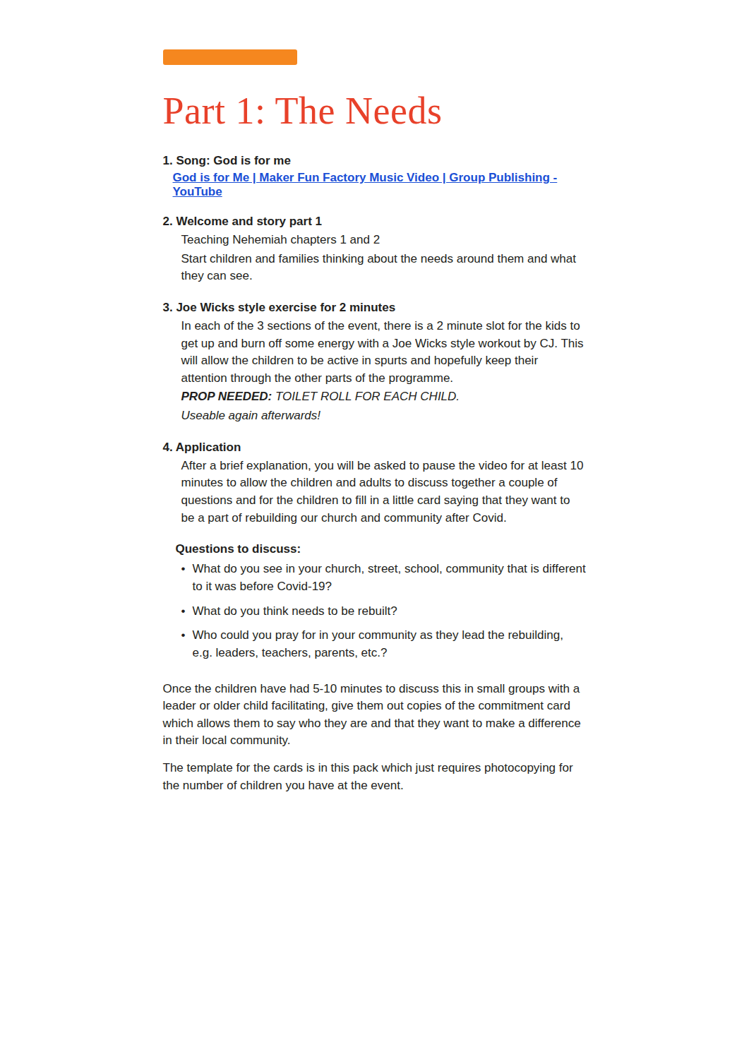Part 1: The Needs
1. Song: God is for me
God is for Me | Maker Fun Factory Music Video | Group Publishing - YouTube
2. Welcome and story part 1
Teaching Nehemiah chapters 1 and 2
Start children and families thinking about the needs around them and what they can see.
3. Joe Wicks style exercise for 2 minutes
In each of the 3 sections of the event, there is a 2 minute slot for the kids to get up and burn off some energy with a Joe Wicks style workout by CJ. This will allow the children to be active in spurts and hopefully keep their attention through the other parts of the programme.
PROP NEEDED: TOILET ROLL FOR EACH CHILD.
Useable again afterwards!
4. Application
After a brief explanation, you will be asked to pause the video for at least 10 minutes to allow the children and adults to discuss together a couple of questions and for the children to fill in a little card saying that they want to be a part of rebuilding our church and community after Covid.
Questions to discuss:
What do you see in your church, street, school, community that is different to it was before Covid-19?
What do you think needs to be rebuilt?
Who could you pray for in your community as they lead the rebuilding, e.g. leaders, teachers, parents, etc.?
Once the children have had 5-10 minutes to discuss this in small groups with a leader or older child facilitating, give them out copies of the commitment card which allows them to say who they are and that they want to make a difference in their local community.
The template for the cards is in this pack which just requires photocopying for the number of children you have at the event.